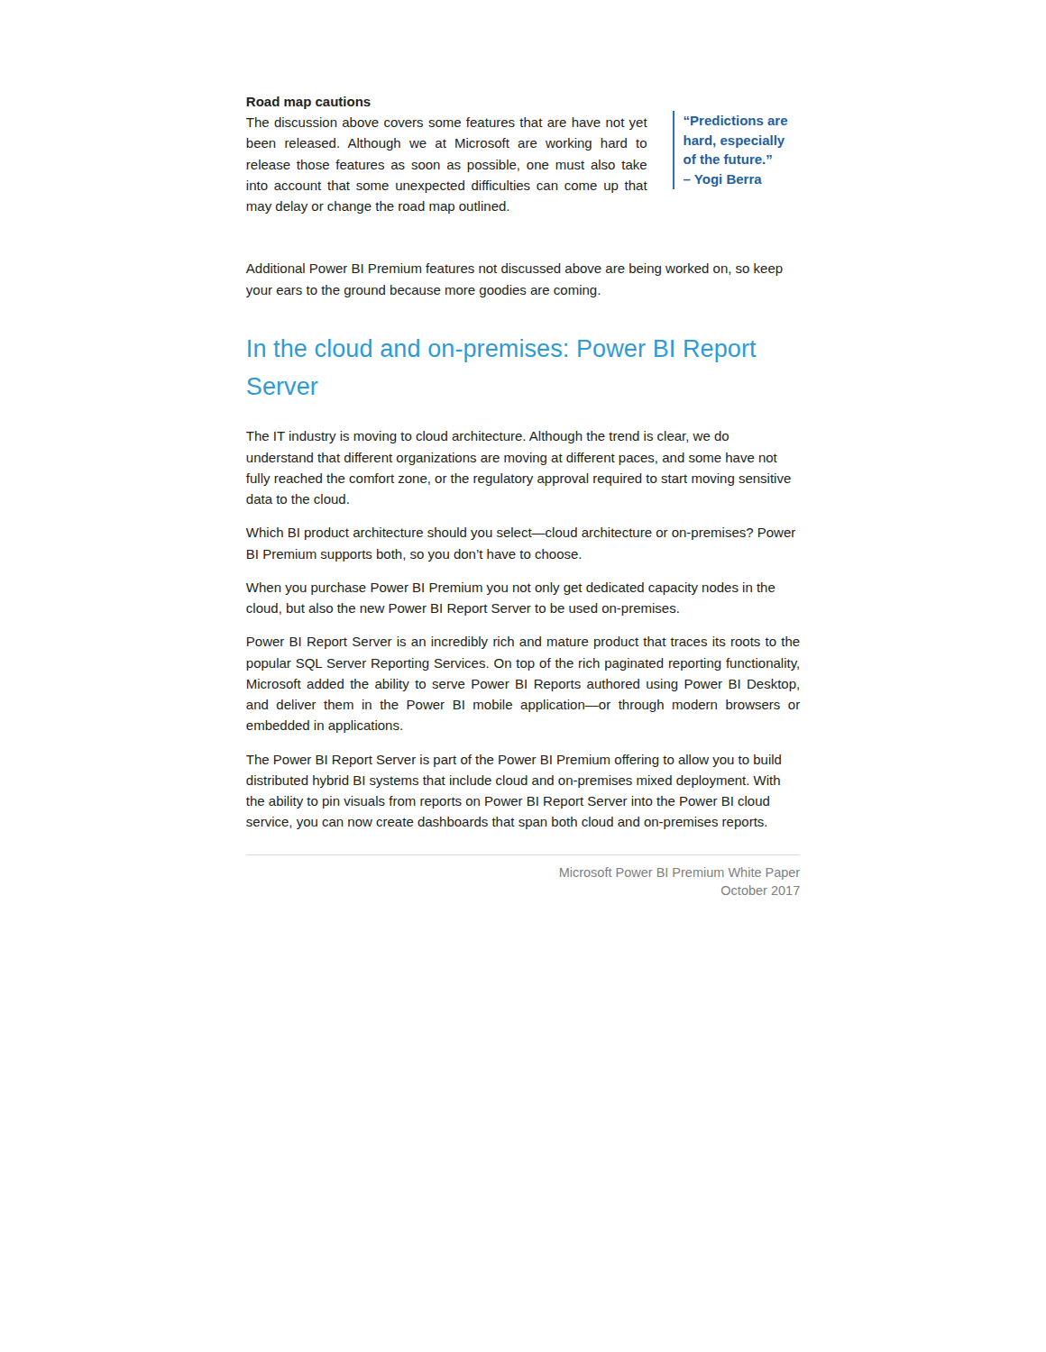Road map cautions
The discussion above covers some features that are have not yet been released. Although we at Microsoft are working hard to release those features as soon as possible, one must also take into account that some unexpected difficulties can come up that may delay or change the road map outlined.
“Predictions are hard, especially of the future.”
– Yogi Berra
Additional Power BI Premium features not discussed above are being worked on, so keep your ears to the ground because more goodies are coming.
In the cloud and on-premises: Power BI Report Server
The IT industry is moving to cloud architecture. Although the trend is clear, we do understand that different organizations are moving at different paces, and some have not fully reached the comfort zone, or the regulatory approval required to start moving sensitive data to the cloud.
Which BI product architecture should you select—cloud architecture or on-premises? Power BI Premium supports both, so you don’t have to choose.
When you purchase Power BI Premium you not only get dedicated capacity nodes in the cloud, but also the new Power BI Report Server to be used on-premises.
Power BI Report Server is an incredibly rich and mature product that traces its roots to the popular SQL Server Reporting Services. On top of the rich paginated reporting functionality, Microsoft added the ability to serve Power BI Reports authored using Power BI Desktop, and deliver them in the Power BI mobile application—or through modern browsers or embedded in applications.
The Power BI Report Server is part of the Power BI Premium offering to allow you to build distributed hybrid BI systems that include cloud and on-premises mixed deployment. With the ability to pin visuals from reports on Power BI Report Server into the Power BI cloud service, you can now create dashboards that span both cloud and on-premises reports.
Microsoft Power BI Premium White Paper
October 2017